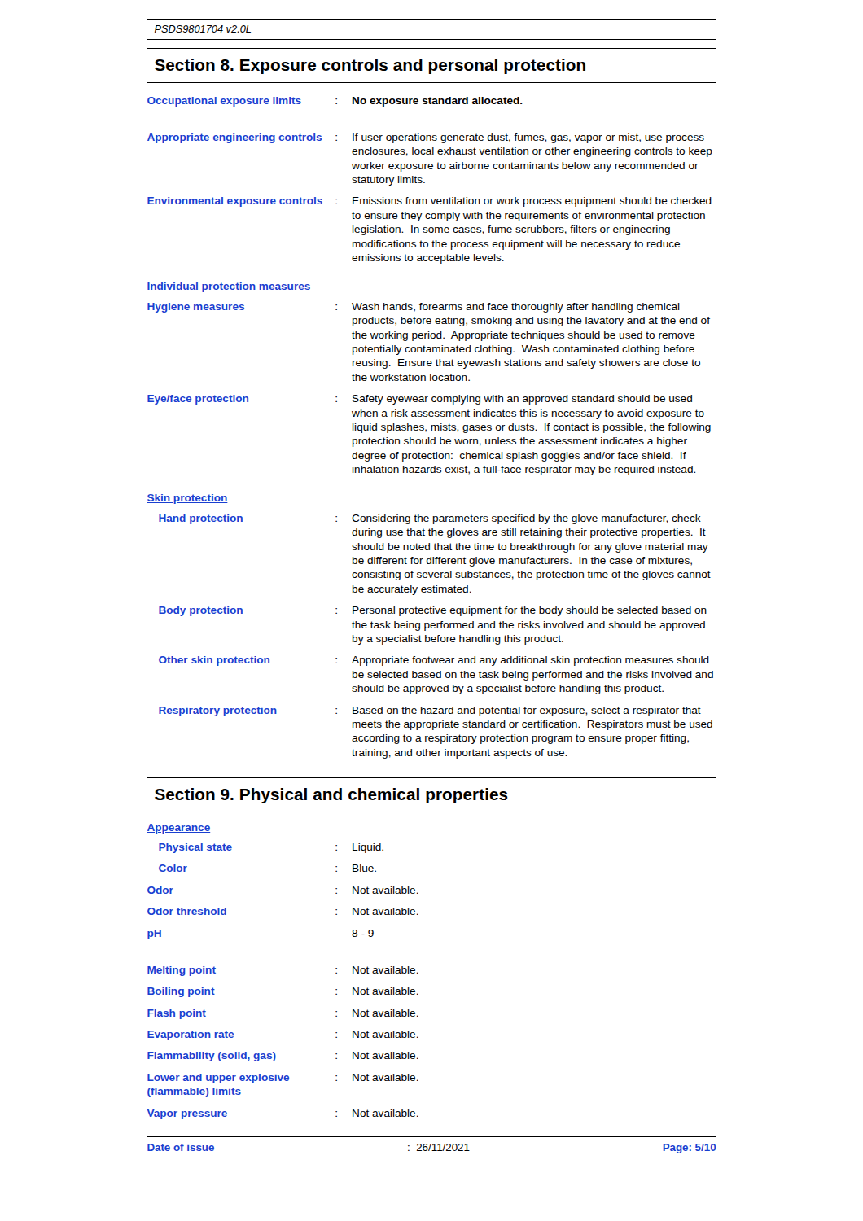PSDS9801704 v2.0L
Section 8. Exposure controls and personal protection
| Occupational exposure limits | : | No exposure standard allocated. |
| Appropriate engineering controls | : | If user operations generate dust, fumes, gas, vapor or mist, use process enclosures, local exhaust ventilation or other engineering controls to keep worker exposure to airborne contaminants below any recommended or statutory limits. |
| Environmental exposure controls | : | Emissions from ventilation or work process equipment should be checked to ensure they comply with the requirements of environmental protection legislation. In some cases, fume scrubbers, filters or engineering modifications to the process equipment will be necessary to reduce emissions to acceptable levels. |
Individual protection measures
| Hygiene measures | : | Wash hands, forearms and face thoroughly after handling chemical products, before eating, smoking and using the lavatory and at the end of the working period. Appropriate techniques should be used to remove potentially contaminated clothing. Wash contaminated clothing before reusing. Ensure that eyewash stations and safety showers are close to the workstation location. |
| Eye/face protection | : | Safety eyewear complying with an approved standard should be used when a risk assessment indicates this is necessary to avoid exposure to liquid splashes, mists, gases or dusts. If contact is possible, the following protection should be worn, unless the assessment indicates a higher degree of protection: chemical splash goggles and/or face shield. If inhalation hazards exist, a full-face respirator may be required instead. |
Skin protection
| Hand protection | : | Considering the parameters specified by the glove manufacturer, check during use that the gloves are still retaining their protective properties. It should be noted that the time to breakthrough for any glove material may be different for different glove manufacturers. In the case of mixtures, consisting of several substances, the protection time of the gloves cannot be accurately estimated. |
| Body protection | : | Personal protective equipment for the body should be selected based on the task being performed and the risks involved and should be approved by a specialist before handling this product. |
| Other skin protection | : | Appropriate footwear and any additional skin protection measures should be selected based on the task being performed and the risks involved and should be approved by a specialist before handling this product. |
| Respiratory protection | : | Based on the hazard and potential for exposure, select a respirator that meets the appropriate standard or certification. Respirators must be used according to a respiratory protection program to ensure proper fitting, training, and other important aspects of use. |
Section 9. Physical and chemical properties
Appearance
| Physical state | : | Liquid. |
| Color | : | Blue. |
| Odor | : | Not available. |
| Odor threshold | : | Not available. |
| pH | | 8 - 9 |
| Melting point | : | Not available. |
| Boiling point | : | Not available. |
| Flash point | : | Not available. |
| Evaporation rate | : | Not available. |
| Flammability (solid, gas) | : | Not available. |
| Lower and upper explosive (flammable) limits | : | Not available. |
| Vapor pressure | : | Not available. |
Date of issue : 26/11/2021 Page: 5/10